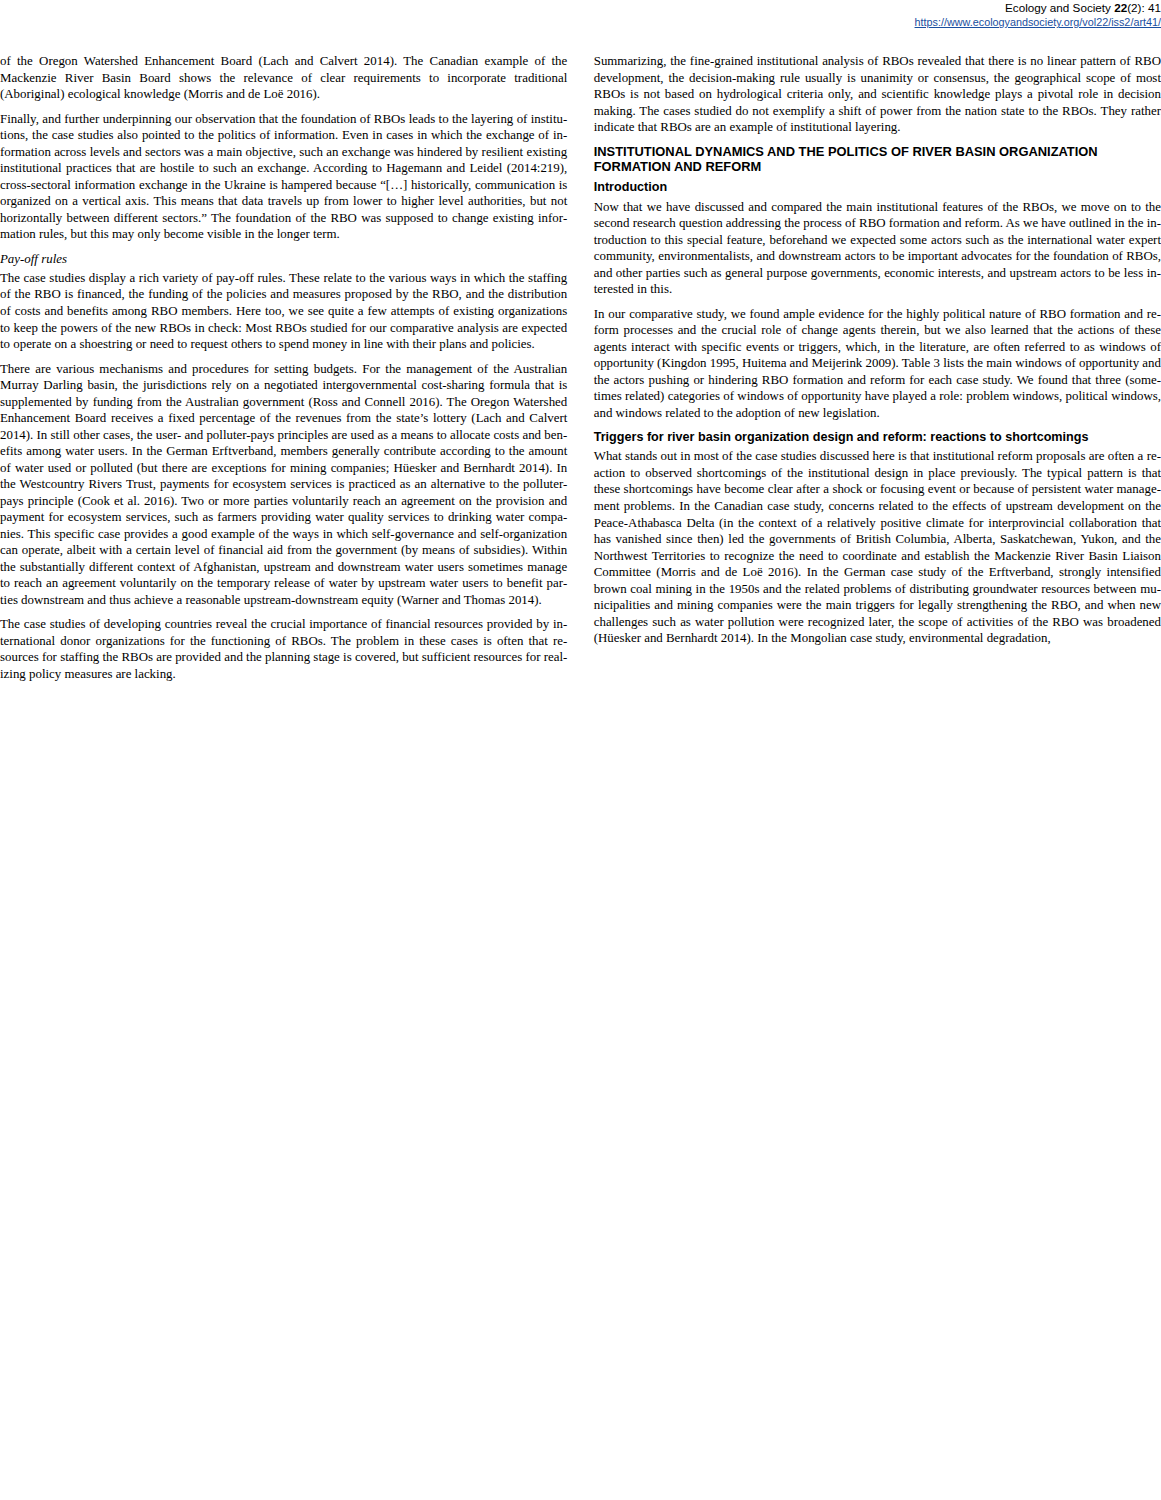Ecology and Society 22(2): 41
https://www.ecologyandsociety.org/vol22/iss2/art41/
of the Oregon Watershed Enhancement Board (Lach and Calvert 2014). The Canadian example of the Mackenzie River Basin Board shows the relevance of clear requirements to incorporate traditional (Aboriginal) ecological knowledge (Morris and de Loë 2016).
Finally, and further underpinning our observation that the foundation of RBOs leads to the layering of institutions, the case studies also pointed to the politics of information. Even in cases in which the exchange of information across levels and sectors was a main objective, such an exchange was hindered by resilient existing institutional practices that are hostile to such an exchange. According to Hagemann and Leidel (2014:219), cross-sectoral information exchange in the Ukraine is hampered because “[…] historically, communication is organized on a vertical axis. This means that data travels up from lower to higher level authorities, but not horizontally between different sectors.” The foundation of the RBO was supposed to change existing information rules, but this may only become visible in the longer term.
Pay-off rules
The case studies display a rich variety of pay-off rules. These relate to the various ways in which the staffing of the RBO is financed, the funding of the policies and measures proposed by the RBO, and the distribution of costs and benefits among RBO members. Here too, we see quite a few attempts of existing organizations to keep the powers of the new RBOs in check: Most RBOs studied for our comparative analysis are expected to operate on a shoestring or need to request others to spend money in line with their plans and policies.
There are various mechanisms and procedures for setting budgets. For the management of the Australian Murray Darling basin, the jurisdictions rely on a negotiated intergovernmental cost-sharing formula that is supplemented by funding from the Australian government (Ross and Connell 2016). The Oregon Watershed Enhancement Board receives a fixed percentage of the revenues from the state’s lottery (Lach and Calvert 2014). In still other cases, the user- and polluter-pays principles are used as a means to allocate costs and benefits among water users. In the German Erftverband, members generally contribute according to the amount of water used or polluted (but there are exceptions for mining companies; Hüesker and Bernhardt 2014). In the Westcountry Rivers Trust, payments for ecosystem services is practiced as an alternative to the polluter-pays principle (Cook et al. 2016). Two or more parties voluntarily reach an agreement on the provision and payment for ecosystem services, such as farmers providing water quality services to drinking water companies. This specific case provides a good example of the ways in which self-governance and self-organization can operate, albeit with a certain level of financial aid from the government (by means of subsidies). Within the substantially different context of Afghanistan, upstream and downstream water users sometimes manage to reach an agreement voluntarily on the temporary release of water by upstream water users to benefit parties downstream and thus achieve a reasonable upstream-downstream equity (Warner and Thomas 2014).
The case studies of developing countries reveal the crucial importance of financial resources provided by international donor organizations for the functioning of RBOs. The problem in these cases is often that resources for staffing the RBOs are provided and the planning stage is covered, but sufficient resources for realizing policy measures are lacking.
Summarizing, the fine-grained institutional analysis of RBOs revealed that there is no linear pattern of RBO development, the decision-making rule usually is unanimity or consensus, the geographical scope of most RBOs is not based on hydrological criteria only, and scientific knowledge plays a pivotal role in decision making. The cases studied do not exemplify a shift of power from the nation state to the RBOs. They rather indicate that RBOs are an example of institutional layering.
Institutional dynamics and the politics of river basin organization formation and reform
Introduction
Now that we have discussed and compared the main institutional features of the RBOs, we move on to the second research question addressing the process of RBO formation and reform. As we have outlined in the introduction to this special feature, beforehand we expected some actors such as the international water expert community, environmentalists, and downstream actors to be important advocates for the foundation of RBOs, and other parties such as general purpose governments, economic interests, and upstream actors to be less interested in this.
In our comparative study, we found ample evidence for the highly political nature of RBO formation and reform processes and the crucial role of change agents therein, but we also learned that the actions of these agents interact with specific events or triggers, which, in the literature, are often referred to as windows of opportunity (Kingdon 1995, Huitema and Meijerink 2009). Table 3 lists the main windows of opportunity and the actors pushing or hindering RBO formation and reform for each case study. We found that three (sometimes related) categories of windows of opportunity have played a role: problem windows, political windows, and windows related to the adoption of new legislation.
Triggers for river basin organization design and reform: reactions to shortcomings
What stands out in most of the case studies discussed here is that institutional reform proposals are often a reaction to observed shortcomings of the institutional design in place previously. The typical pattern is that these shortcomings have become clear after a shock or focusing event or because of persistent water management problems. In the Canadian case study, concerns related to the effects of upstream development on the Peace-Athabasca Delta (in the context of a relatively positive climate for interprovincial collaboration that has vanished since then) led the governments of British Columbia, Alberta, Saskatchewan, Yukon, and the Northwest Territories to recognize the need to coordinate and establish the Mackenzie River Basin Liaison Committee (Morris and de Loë 2016). In the German case study of the Erftverband, strongly intensified brown coal mining in the 1950s and the related problems of distributing groundwater resources between municipalities and mining companies were the main triggers for legally strengthening the RBO, and when new challenges such as water pollution were recognized later, the scope of activities of the RBO was broadened (Hüesker and Bernhardt 2014). In the Mongolian case study, environmental degradation,